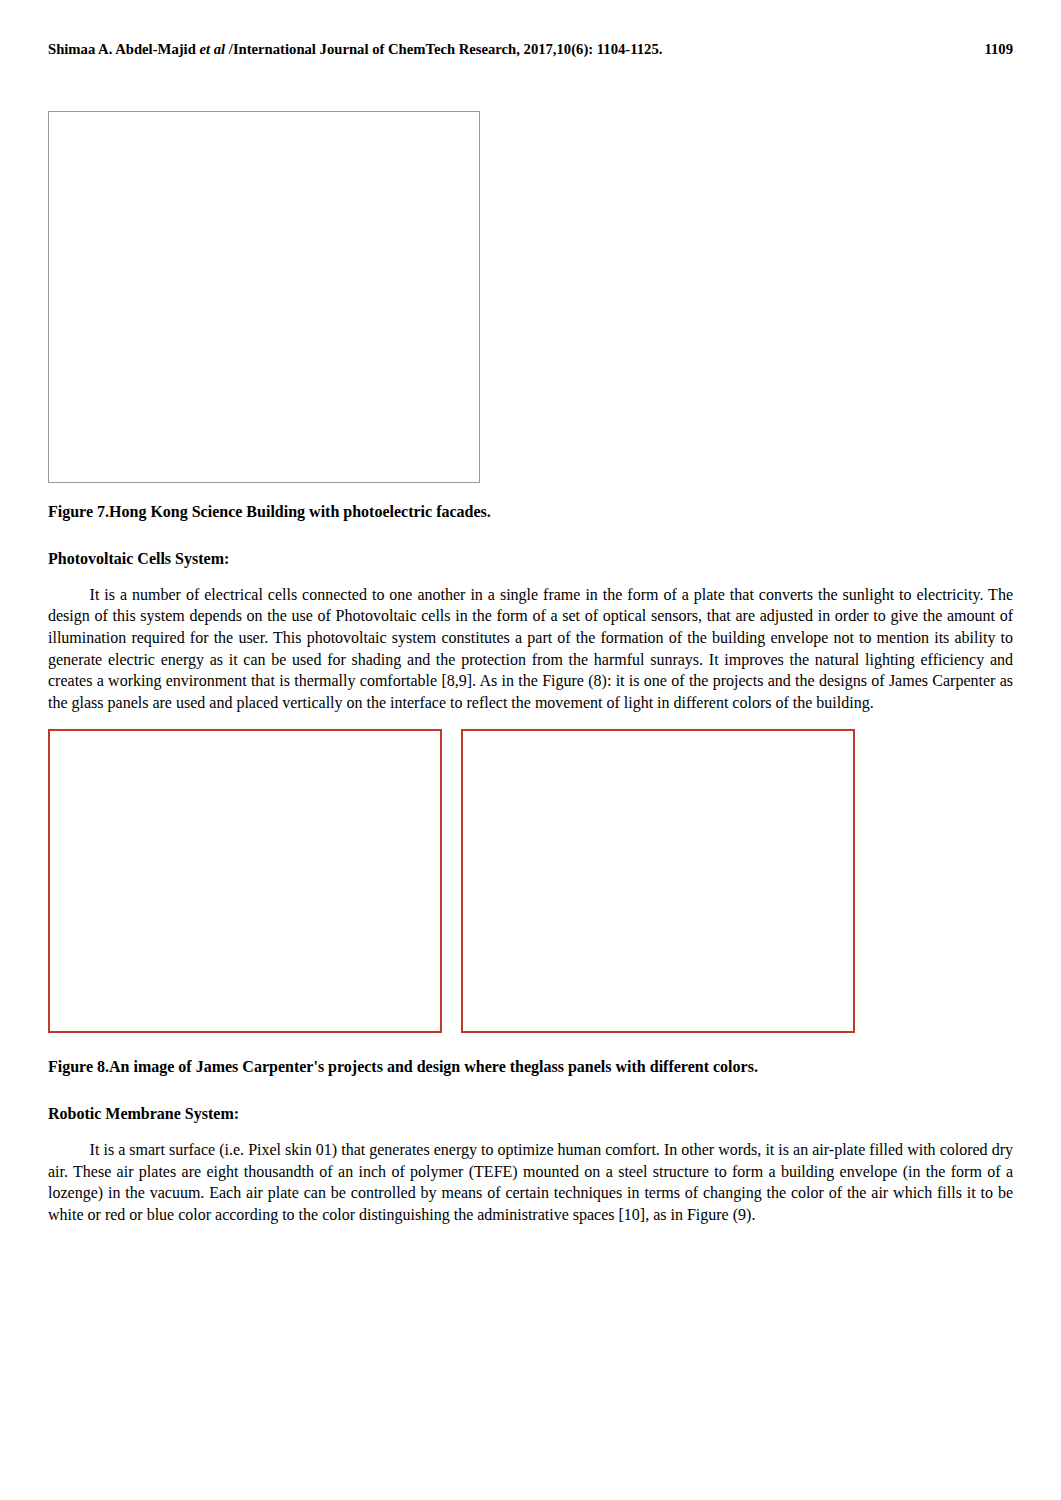Shimaa A. Abdel-Majid et al /International Journal of ChemTech Research, 2017,10(6): 1104-1125. 1109
Figure 7.Hong Kong Science Building with photoelectric facades.
Photovoltaic Cells System:
It is a number of electrical cells connected to one another in a single frame in the form of a plate that converts the sunlight to electricity. The design of this system depends on the use of Photovoltaic cells in the form of a set of optical sensors, that are adjusted in order to give the amount of illumination required for the user. This photovoltaic system constitutes a part of the formation of the building envelope not to mention its ability to generate electric energy as it can be used for shading and the protection from the harmful sunrays. It improves the natural lighting efficiency and creates a working environment that is thermally comfortable [8,9]. As in the Figure (8): it is one of the projects and the designs of James Carpenter as the glass panels are used and placed vertically on the interface to reflect the movement of light in different colors of the building.
Figure 8.An image of James Carpenter's projects and design where theglass panels with different colors.
Robotic Membrane System:
It is a smart surface (i.e. Pixel skin 01) that generates energy to optimize human comfort. In other words, it is an air-plate filled with colored dry air. These air plates are eight thousandth of an inch of polymer (TEFE) mounted on a steel structure to form a building envelope (in the form of a lozenge) in the vacuum. Each air plate can be controlled by means of certain techniques in terms of changing the color of the air which fills it to be white or red or blue color according to the color distinguishing the administrative spaces [10], as in Figure (9).